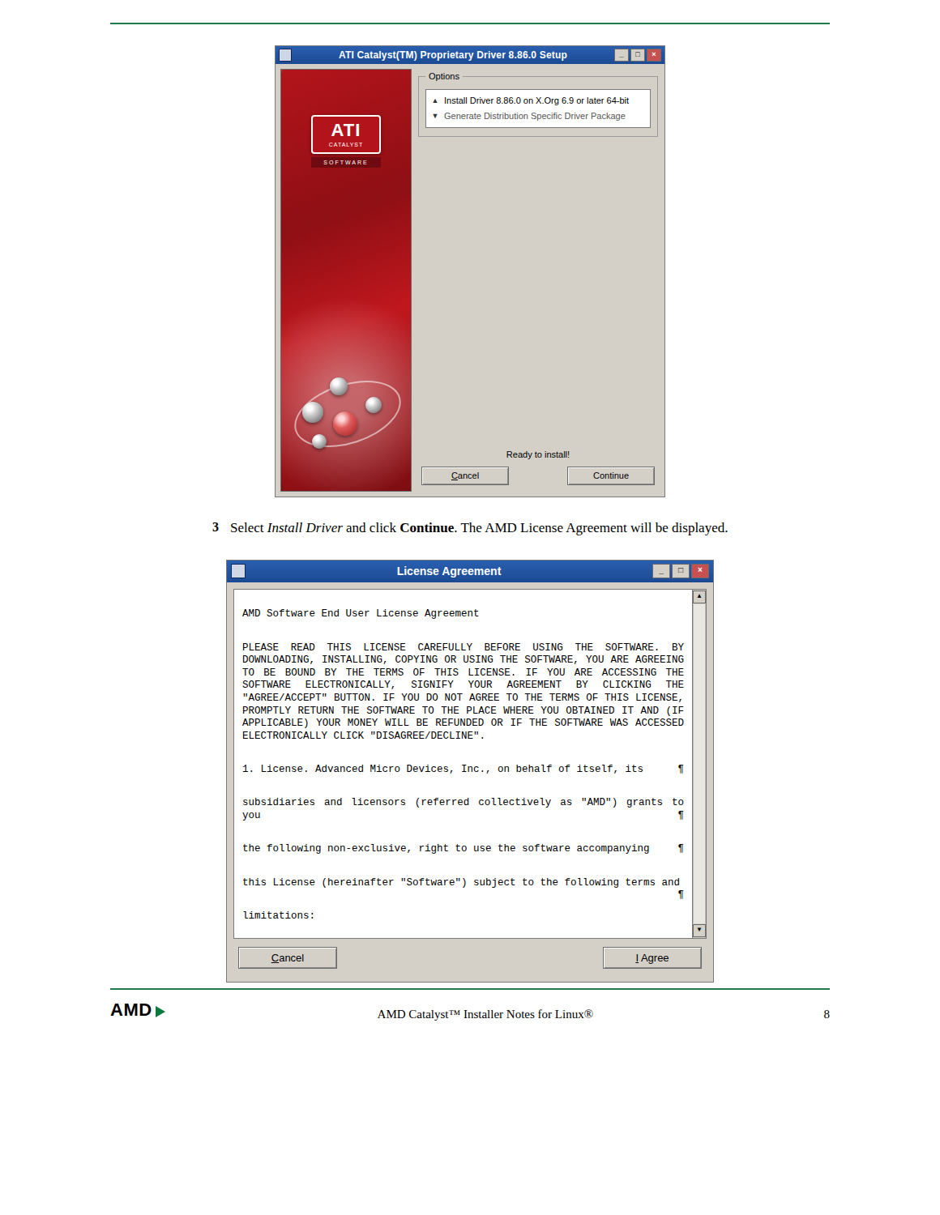ATI Catalyst(TM) Proprietary Driver 8.86.0 Setup _ □ ×
ATI
CATALYST
SOFTWARE
Options
▲Install Driver 8.86.0 on X.Org 6.9 or later 64-bit
▼Generate Distribution Specific Driver Package
Ready to install!
Cancel
Continue
3
Select Install Driver and click Continue. The AMD License Agreement will be displayed.
License Agreement _ □ ×
AMD Software End User License Agreement
PLEASE READ THIS LICENSE CAREFULLY BEFORE USING THE SOFTWARE. BY DOWNLOADING, INSTALLING, COPYING OR USING THE SOFTWARE, YOU ARE AGREEING TO BE BOUND BY THE TERMS OF THIS LICENSE. IF YOU ARE ACCESSING THE SOFTWARE ELECTRONICALLY, SIGNIFY YOUR AGREEMENT BY CLICKING THE "AGREE/ACCEPT" BUTTON. IF YOU DO NOT AGREE TO THE TERMS OF THIS LICENSE, PROMPTLY RETURN THE SOFTWARE TO THE PLACE WHERE YOU OBTAINED IT AND (IF APPLICABLE) YOUR MONEY WILL BE REFUNDED OR IF THE SOFTWARE WAS ACCESSED ELECTRONICALLY CLICK "DISAGREE/DECLINE".
1. License. Advanced Micro Devices, Inc., on behalf of itself, its¶
subsidiaries and licensors (referred collectively as "AMD") grants to you¶
the following non-exclusive, right to use the software accompanying¶
this License (hereinafter "Software") subject to the following terms and¶
limitations:
▲
▼
Cancel
I Agree
AMD
AMD Catalyst™ Installer Notes for Linux®
8